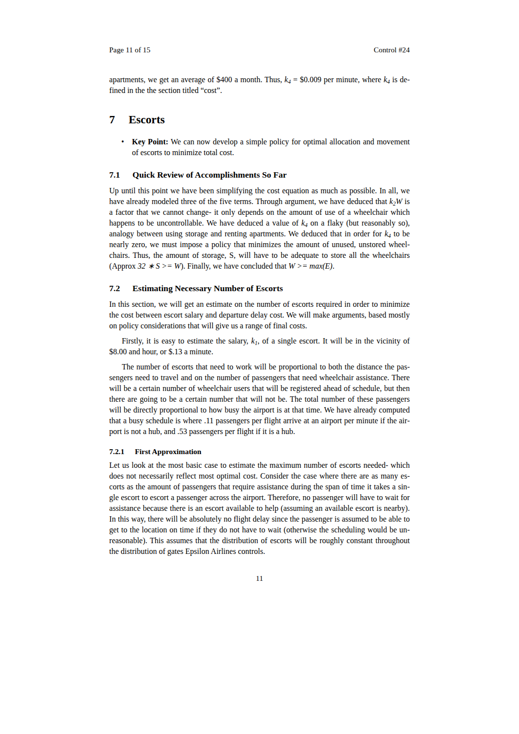Page 11 of 15 Control #24
apartments, we get an average of $400 a month. Thus, k4 = $0.009 per minute, where k4 is defined in the the section titled “cost”.
7 Escorts
Key Point: We can now develop a simple policy for optimal allocation and movement of escorts to minimize total cost.
7.1 Quick Review of Accomplishments So Far
Up until this point we have been simplifying the cost equation as much as possible. In all, we have already modeled three of the five terms. Through argument, we have deduced that k2W is a factor that we cannot change- it only depends on the amount of use of a wheelchair which happens to be uncontrollable. We have deduced a value of k4 on a flaky (but reasonably so), analogy between using storage and renting apartments. We deduced that in order for k4 to be nearly zero, we must impose a policy that minimizes the amount of unused, unstored wheelchairs. Thus, the amount of storage, S, will have to be adequate to store all the wheelchairs (Approx 32 ∗ S >= W). Finally, we have concluded that W >= max(E).
7.2 Estimating Necessary Number of Escorts
In this section, we will get an estimate on the number of escorts required in order to minimize the cost between escort salary and departure delay cost. We will make arguments, based mostly on policy considerations that will give us a range of final costs.
Firstly, it is easy to estimate the salary, k1, of a single escort. It will be in the vicinity of $8.00 and hour, or $.13 a minute.
The number of escorts that need to work will be proportional to both the distance the passengers need to travel and on the number of passengers that need wheelchair assistance. There will be a certain number of wheelchair users that will be registered ahead of schedule, but then there are going to be a certain number that will not be. The total number of these passengers will be directly proportional to how busy the airport is at that time. We have already computed that a busy schedule is where .11 passengers per flight arrive at an airport per minute if the airport is not a hub, and .53 passengers per flight if it is a hub.
7.2.1 First Approximation
Let us look at the most basic case to estimate the maximum number of escorts needed- which does not necessarily reflect most optimal cost. Consider the case where there are as many escorts as the amount of passengers that require assistance during the span of time it takes a single escort to escort a passenger across the airport. Therefore, no passenger will have to wait for assistance because there is an escort available to help (assuming an available escort is nearby). In this way, there will be absolutely no flight delay since the passenger is assumed to be able to get to the location on time if they do not have to wait (otherwise the scheduling would be unreasonable). This assumes that the distribution of escorts will be roughly constant throughout the distribution of gates Epsilon Airlines controls.
11